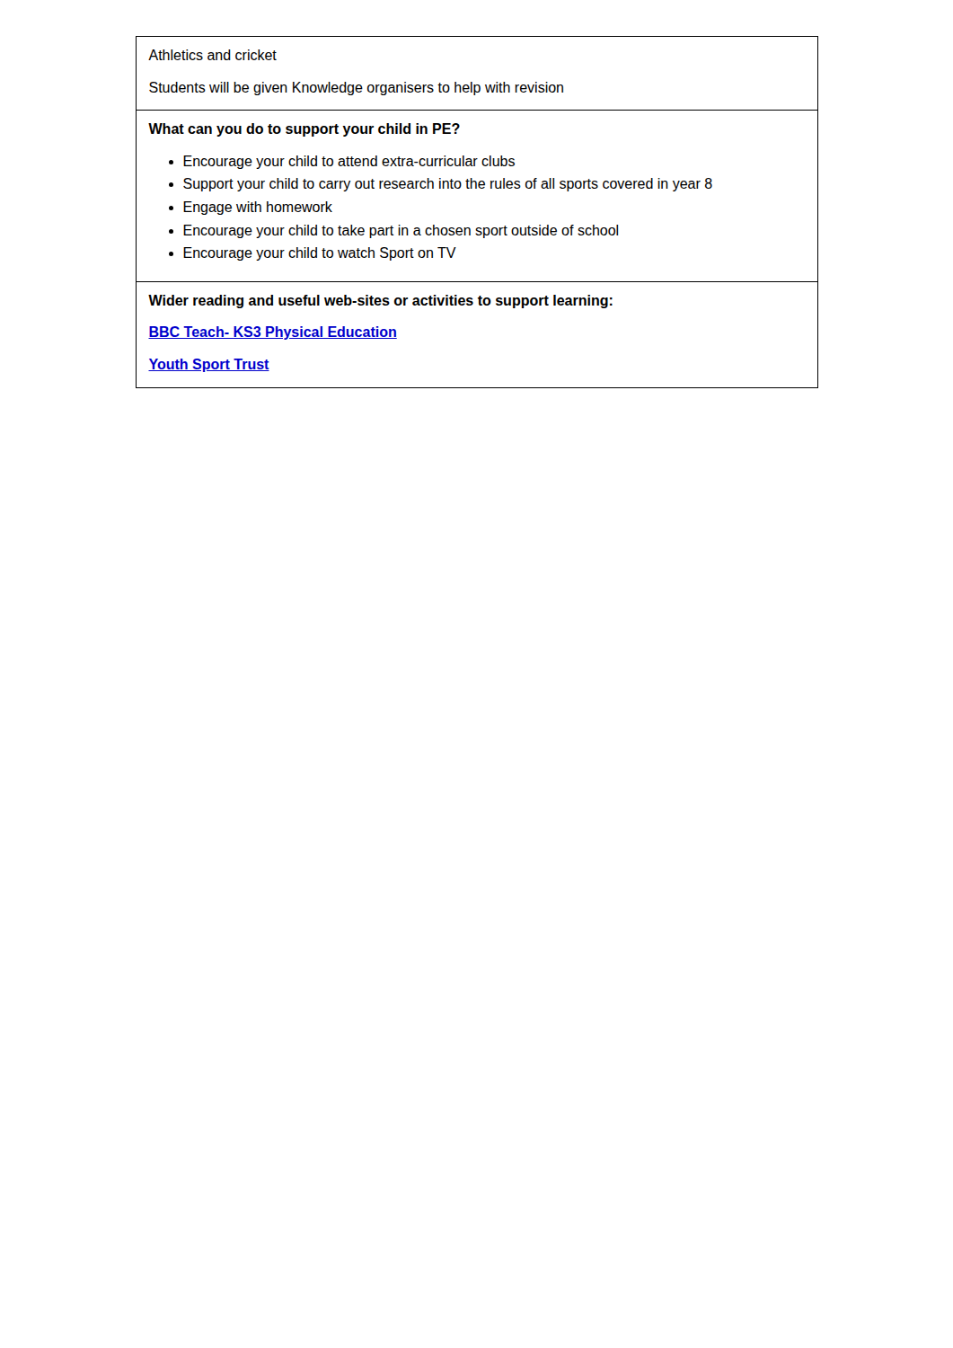| Athletics and cricket Students will be given Knowledge organisers to help with revision |
| What can you do to support your child in PE? Encourage your child to attend extra-curricular clubs Support your child to carry out research into the rules of all sports covered in year 8 Engage with homework Encourage your child to take part in a chosen sport outside of school Encourage your child to watch Sport on TV |
| Wider reading and useful web-sites or activities to support learning: BBC Teach- KS3 Physical Education Youth Sport Trust |